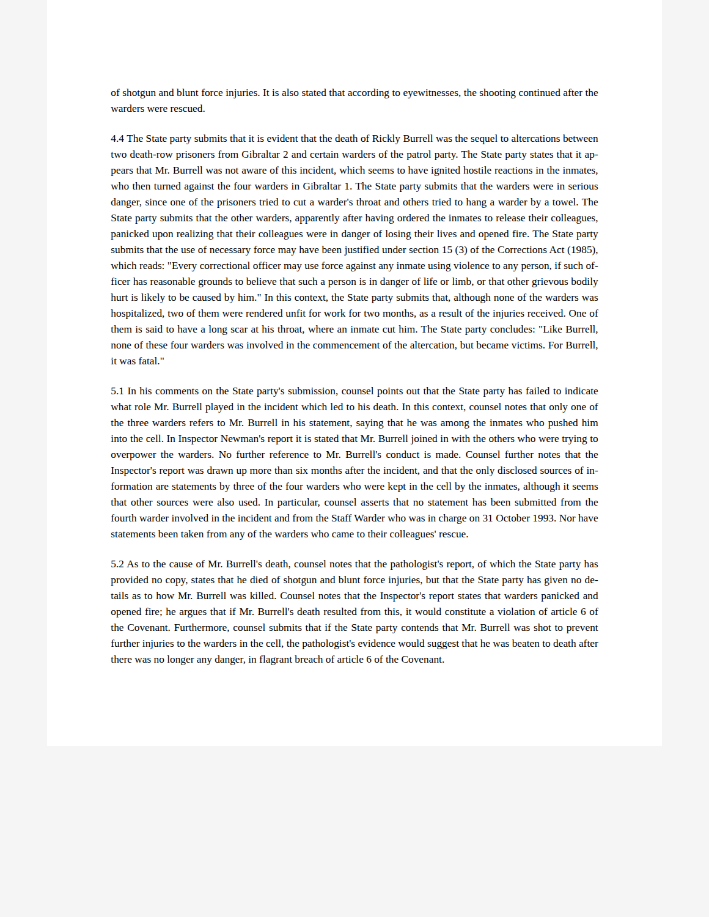of shotgun and blunt force injuries. It is also stated that according to eyewitnesses, the shooting continued after the warders were rescued.
4.4 The State party submits that it is evident that the death of Rickly Burrell was the sequel to altercations between two death-row prisoners from Gibraltar 2 and certain warders of the patrol party. The State party states that it appears that Mr. Burrell was not aware of this incident, which seems to have ignited hostile reactions in the inmates, who then turned against the four warders in Gibraltar 1. The State party submits that the warders were in serious danger, since one of the prisoners tried to cut a warder's throat and others tried to hang a warder by a towel. The State party submits that the other warders, apparently after having ordered the inmates to release their colleagues, panicked upon realizing that their colleagues were in danger of losing their lives and opened fire. The State party submits that the use of necessary force may have been justified under section 15 (3) of the Corrections Act (1985), which reads: Every correctional officer may use force against any inmate using violence to any person, if such officer has reasonable grounds to believe that such a person is in danger of life or limb, or that other grievous bodily hurt is likely to be caused by him. In this context, the State party submits that, although none of the warders was hospitalized, two of them were rendered unfit for work for two months, as a result of the injuries received. One of them is said to have a long scar at his throat, where an inmate cut him. The State party concludes: Like Burrell, none of these four warders was involved in the commencement of the altercation, but became victims. For Burrell, it was fatal.
5.1 In his comments on the State party's submission, counsel points out that the State party has failed to indicate what role Mr. Burrell played in the incident which led to his death. In this context, counsel notes that only one of the three warders refers to Mr. Burrell in his statement, saying that he was among the inmates who pushed him into the cell. In Inspector Newman's report it is stated that Mr. Burrell joined in with the others who were trying to overpower the warders. No further reference to Mr. Burrell's conduct is made. Counsel further notes that the Inspector's report was drawn up more than six months after the incident, and that the only disclosed sources of information are statements by three of the four warders who were kept in the cell by the inmates, although it seems that other sources were also used. In particular, counsel asserts that no statement has been submitted from the fourth warder involved in the incident and from the Staff Warder who was in charge on 31 October 1993. Nor have statements been taken from any of the warders who came to their colleagues' rescue.
5.2 As to the cause of Mr. Burrell's death, counsel notes that the pathologist's report, of which the State party has provided no copy, states that he died of shotgun and blunt force injuries, but that the State party has given no details as to how Mr. Burrell was killed. Counsel notes that the Inspector's report states that warders panicked and opened fire; he argues that if Mr. Burrell's death resulted from this, it would constitute a violation of article 6 of the Covenant. Furthermore, counsel submits that if the State party contends that Mr. Burrell was shot to prevent further injuries to the warders in the cell, the pathologist's evidence would suggest that he was beaten to death after there was no longer any danger, in flagrant breach of article 6 of the Covenant.